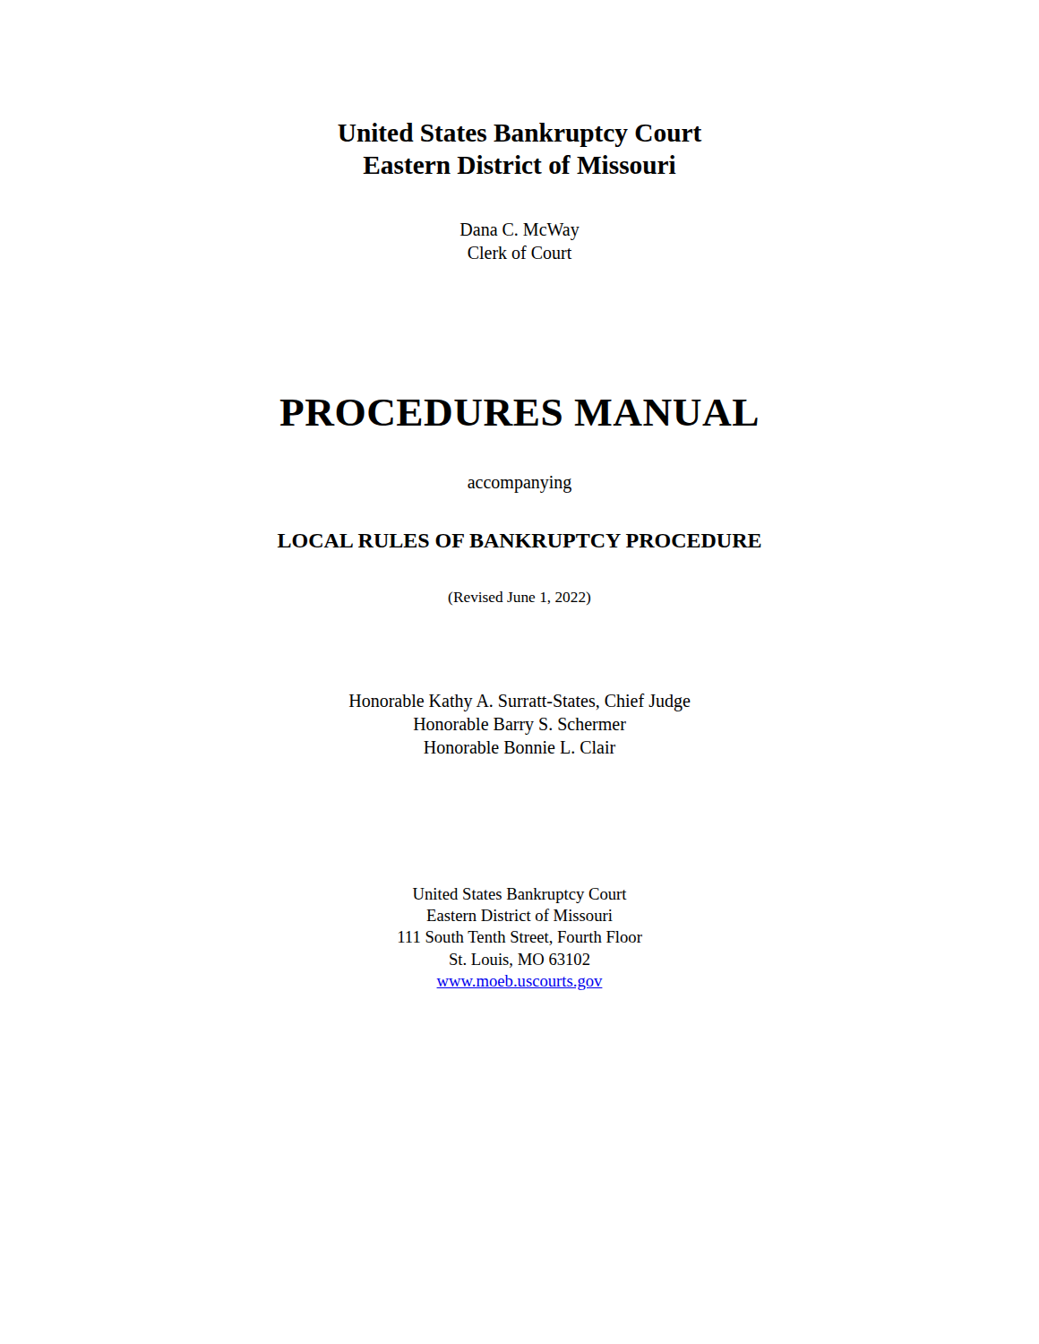United States Bankruptcy Court
Eastern District of Missouri
Dana C. McWay
Clerk of Court
PROCEDURES MANUAL
accompanying
LOCAL RULES OF BANKRUPTCY PROCEDURE
(Revised June 1, 2022)
Honorable Kathy A. Surratt-States, Chief Judge
Honorable Barry S. Schermer
Honorable Bonnie L. Clair
United States Bankruptcy Court
Eastern District of Missouri
111 South Tenth Street, Fourth Floor
St. Louis, MO 63102
www.moeb.uscourts.gov